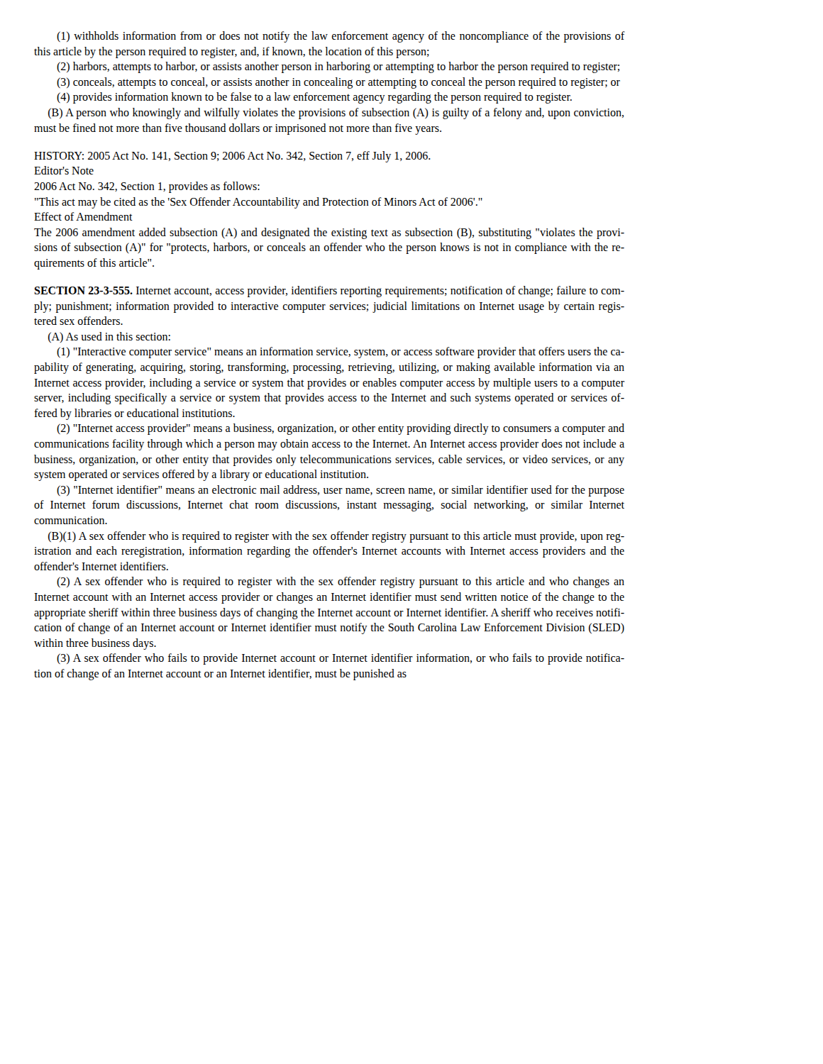(1) withholds information from or does not notify the law enforcement agency of the noncompliance of the provisions of this article by the person required to register, and, if known, the location of this person;
(2) harbors, attempts to harbor, or assists another person in harboring or attempting to harbor the person required to register;
(3) conceals, attempts to conceal, or assists another in concealing or attempting to conceal the person required to register; or
(4) provides information known to be false to a law enforcement agency regarding the person required to register.
(B) A person who knowingly and wilfully violates the provisions of subsection (A) is guilty of a felony and, upon conviction, must be fined not more than five thousand dollars or imprisoned not more than five years.
HISTORY: 2005 Act No. 141, Section 9; 2006 Act No. 342, Section 7, eff July 1, 2006.
Editor's Note
2006 Act No. 342, Section 1, provides as follows:
"This act may be cited as the 'Sex Offender Accountability and Protection of Minors Act of 2006'."
Effect of Amendment
The 2006 amendment added subsection (A) and designated the existing text as subsection (B), substituting "violates the provisions of subsection (A)" for "protects, harbors, or conceals an offender who the person knows is not in compliance with the requirements of this article".
SECTION 23-3-555. Internet account, access provider, identifiers reporting requirements; notification of change; failure to comply; punishment; information provided to interactive computer services; judicial limitations on Internet usage by certain registered sex offenders.
(A) As used in this section:
(1) "Interactive computer service" means an information service, system, or access software provider that offers users the capability of generating, acquiring, storing, transforming, processing, retrieving, utilizing, or making available information via an Internet access provider, including a service or system that provides or enables computer access by multiple users to a computer server, including specifically a service or system that provides access to the Internet and such systems operated or services offered by libraries or educational institutions.
(2) "Internet access provider" means a business, organization, or other entity providing directly to consumers a computer and communications facility through which a person may obtain access to the Internet. An Internet access provider does not include a business, organization, or other entity that provides only telecommunications services, cable services, or video services, or any system operated or services offered by a library or educational institution.
(3) "Internet identifier" means an electronic mail address, user name, screen name, or similar identifier used for the purpose of Internet forum discussions, Internet chat room discussions, instant messaging, social networking, or similar Internet communication.
(B)(1) A sex offender who is required to register with the sex offender registry pursuant to this article must provide, upon registration and each reregistration, information regarding the offender's Internet accounts with Internet access providers and the offender's Internet identifiers.
(2) A sex offender who is required to register with the sex offender registry pursuant to this article and who changes an Internet account with an Internet access provider or changes an Internet identifier must send written notice of the change to the appropriate sheriff within three business days of changing the Internet account or Internet identifier. A sheriff who receives notification of change of an Internet account or Internet identifier must notify the South Carolina Law Enforcement Division (SLED) within three business days.
(3) A sex offender who fails to provide Internet account or Internet identifier information, or who fails to provide notification of change of an Internet account or an Internet identifier, must be punished as